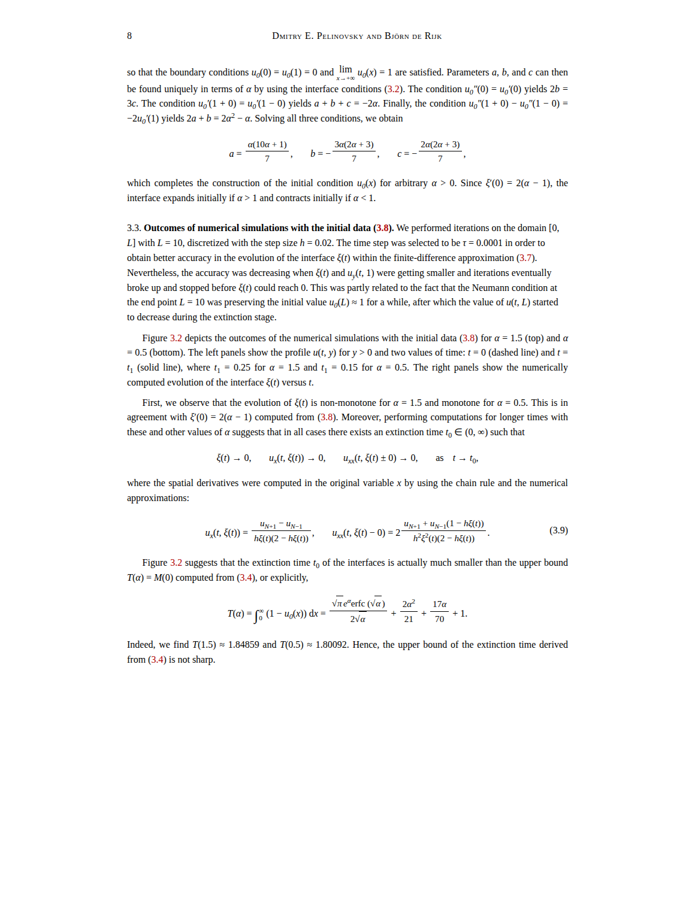8 Dmitry E. Pelinovsky and Björn de Rijk
so that the boundary conditions u0(0) = u0(1) = 0 and lim x→+∞ u0(x) = 1 are satisfied. Parameters a, b, and c can then be found uniquely in terms of α by using the interface conditions (3.2). The condition u0″(0) = u0′(0) yields 2b = 3c. The condition u0′(1 + 0) = u0′(1 − 0) yields a + b + c = −2α. Finally, the condition u0″(1 + 0) − u0″(1 − 0) = −2u0′(1) yields 2a + b = 2α2 − α. Solving all three conditions, we obtain
a = α(10α + 1) 7, b = −3α(2α + 3) 7, c = −2α(2α + 3) 7,
which completes the construction of the initial condition u0(x) for arbitrary α > 0. Since ξ′(0) = 2(α − 1), the interface expands initially if α > 1 and contracts initially if α < 1.
3.3. Outcomes of numerical simulations with the initial data (3.8). We performed iterations on the domain [0, L] with L = 10, discretized with the step size h = 0.02. The time step was selected to be τ = 0.0001 in order to obtain better accuracy in the evolution of the interface ξ(t) within the finite-difference approximation (3.7). Nevertheless, the accuracy was decreasing when ξ(t) and uy(t, 1) were getting smaller and iterations eventually broke up and stopped before ξ(t) could reach 0. This was partly related to the fact that the Neumann condition at the end point L = 10 was preserving the initial value u0(L) ≈ 1 for a while, after which the value of u(t, L) started to decrease during the extinction stage.
Figure 3.2 depicts the outcomes of the numerical simulations with the initial data (3.8) for α = 1.5 (top) and α = 0.5 (bottom). The left panels show the profile u(t, y) for y > 0 and two values of time: t = 0 (dashed line) and t = t1 (solid line), where t1 = 0.25 for α = 1.5 and t1 = 0.15 for α = 0.5. The right panels show the numerically computed evolution of the interface ξ(t) versus t.
First, we observe that the evolution of ξ(t) is non-monotone for α = 1.5 and monotone for α = 0.5. This is in agreement with ξ′(0) = 2(α − 1) computed from (3.8). Moreover, performing computations for longer times with these and other values of α suggests that in all cases there exists an extinction time t0 ∈ (0, ∞) such that
ξ(t) → 0, ux(t, ξ(t)) → 0, uxx(t, ξ(t) ± 0) → 0, as t → t0,
where the spatial derivatives were computed in the original variable x by using the chain rule and the numerical approximations:
ux(t, ξ(t)) = uN+1 − uN−1 hξ(t)(2 − hξ(t)), uxx(t, ξ(t) − 0) = 2uN+1 + uN−1(1 − hξ(t)) h2ξ2(t)(2 − hξ(t)). (3.9)
Figure 3.2 suggests that the extinction time t0 of the interfaces is actually much smaller than the upper bound T(α) = M(0) computed from (3.4), or explicitly,
T(α) = ∫∞0 (1 − u0(x)) dx = √πeαerfc (√α) 2√α + 2α221 + 17α 70 + 1.
Indeed, we find T(1.5) ≈ 1.84859 and T(0.5) ≈ 1.80092. Hence, the upper bound of the extinction time derived from (3.4) is not sharp.